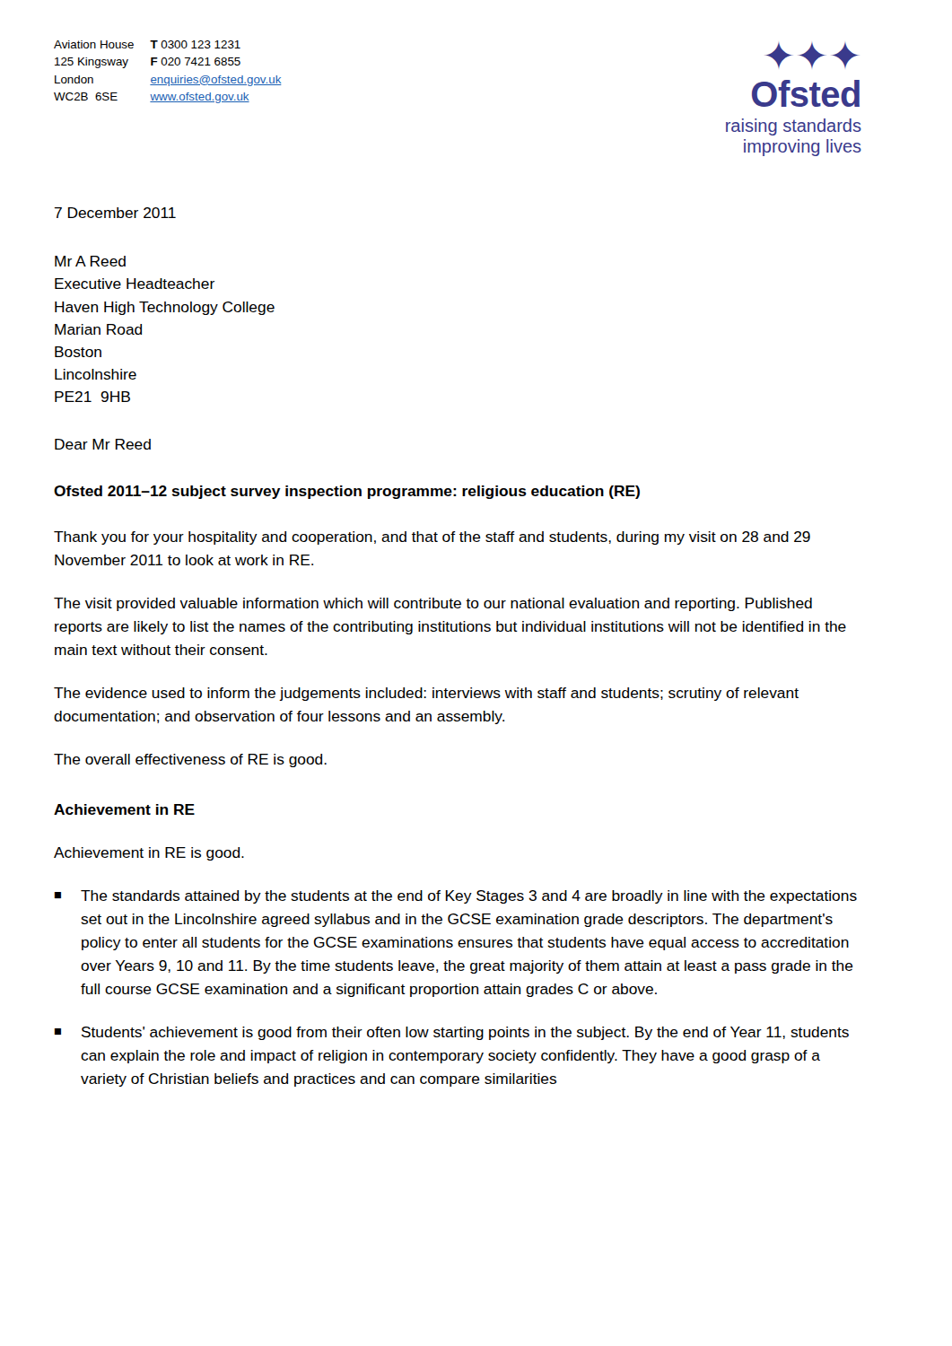Aviation House
125 Kingsway
London
WC2B 6SE
T 0300 123 1231
F 020 7421 6855
enquiries@ofsted.gov.uk
www.ofsted.gov.uk
✦✦✦
Ofsted
raising standards
improving lives
7 December 2011
Mr A Reed
Executive Headteacher
Haven High Technology College
Marian Road
Boston
Lincolnshire
PE21 9HB
Dear Mr Reed
Ofsted 2011–12 subject survey inspection programme: religious education (RE)
Thank you for your hospitality and cooperation, and that of the staff and students, during my visit on 28 and 29 November 2011 to look at work in RE.
The visit provided valuable information which will contribute to our national evaluation and reporting. Published reports are likely to list the names of the contributing institutions but individual institutions will not be identified in the main text without their consent.
The evidence used to inform the judgements included: interviews with staff and students; scrutiny of relevant documentation; and observation of four lessons and an assembly.
The overall effectiveness of RE is good.
Achievement in RE
Achievement in RE is good.
The standards attained by the students at the end of Key Stages 3 and 4 are broadly in line with the expectations set out in the Lincolnshire agreed syllabus and in the GCSE examination grade descriptors. The department's policy to enter all students for the GCSE examinations ensures that students have equal access to accreditation over Years 9, 10 and 11. By the time students leave, the great majority of them attain at least a pass grade in the full course GCSE examination and a significant proportion attain grades C or above.
Students' achievement is good from their often low starting points in the subject. By the end of Year 11, students can explain the role and impact of religion in contemporary society confidently. They have a good grasp of a variety of Christian beliefs and practices and can compare similarities